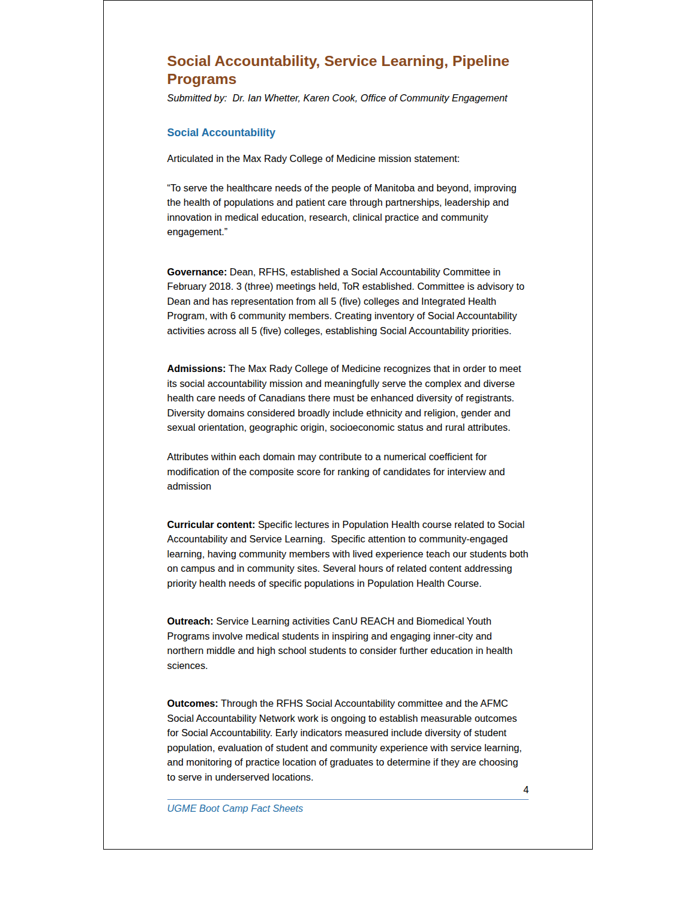Social Accountability, Service Learning, Pipeline Programs
Submitted by: Dr. Ian Whetter, Karen Cook, Office of Community Engagement
Social Accountability
Articulated in the Max Rady College of Medicine mission statement:
“To serve the healthcare needs of the people of Manitoba and beyond, improving the health of populations and patient care through partnerships, leadership and innovation in medical education, research, clinical practice and community engagement.”
Governance: Dean, RFHS, established a Social Accountability Committee in February 2018. 3 (three) meetings held, ToR established. Committee is advisory to Dean and has representation from all 5 (five) colleges and Integrated Health Program, with 6 community members. Creating inventory of Social Accountability activities across all 5 (five) colleges, establishing Social Accountability priorities.
Admissions: The Max Rady College of Medicine recognizes that in order to meet its social accountability mission and meaningfully serve the complex and diverse health care needs of Canadians there must be enhanced diversity of registrants. Diversity domains considered broadly include ethnicity and religion, gender and sexual orientation, geographic origin, socioeconomic status and rural attributes.
Attributes within each domain may contribute to a numerical coefficient for modification of the composite score for ranking of candidates for interview and admission
Curricular content: Specific lectures in Population Health course related to Social Accountability and Service Learning. Specific attention to community-engaged learning, having community members with lived experience teach our students both on campus and in community sites. Several hours of related content addressing priority health needs of specific populations in Population Health Course.
Outreach: Service Learning activities CanU REACH and Biomedical Youth Programs involve medical students in inspiring and engaging inner-city and northern middle and high school students to consider further education in health sciences.
Outcomes: Through the RFHS Social Accountability committee and the AFMC Social Accountability Network work is ongoing to establish measurable outcomes for Social Accountability. Early indicators measured include diversity of student population, evaluation of student and community experience with service learning, and monitoring of practice location of graduates to determine if they are choosing to serve in underserved locations.
4 UGME Boot Camp Fact Sheets